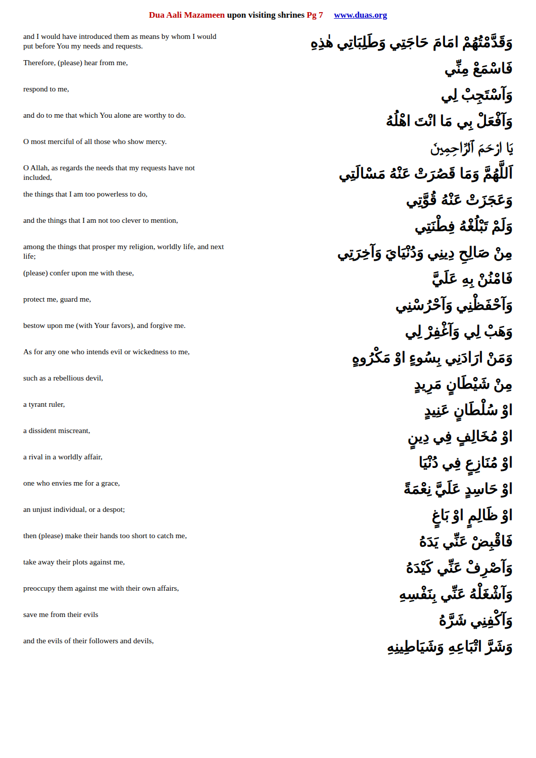Dua Aali Mazameen upon visiting shrines Pg 7 www.duas.org
| and I would have introduced them as means by whom I would put before You my needs and requests. | وَقَدَّمْتُهُمْ امَامَ حَاجَتِي وَطَلِبَاتِي هٰذِهِ |
| Therefore, (please) hear from me, | فَاسْمَعْ مِنِّي |
| respond to me, | وَآسْتَجِبْ لِي |
| and do to me that which You alone are worthy to do. | وَآفْعَلْ بِي مَا انْتَ اهْلُهُ |
| O most merciful of all those who show mercy. | يَا ارْحَمَ ٱلرَّاحِمِينَ |
| O Allah, as regards the needs that my requests have not included, | اَللَّهُمَّ وَمَا قَصُرَتْ عَنْهُ مَسْالَتِي |
| the things that I am too powerless to do, | وَعَجَزَتْ عَنْهُ قُوَّتِي |
| and the things that I am not too clever to mention, | وَلَمْ تَبْلُغْهُ فِطْنَتِي |
| among the things that prosper my religion, worldly life, and next life; | مِنْ صَالِحِ دِينِي وَدُنْيَايَ وَآخِرَتِي |
| (please) confer upon me with these, | فَامْنُنْ بِهِ عَلَيَّ |
| protect me, guard me, | وَآحْفَظْنِي وَآحْرُسْنِي |
| bestow upon me (with Your favors), and forgive me. | وَهَبْ لِي وَآغْفِرْ لِي |
| As for any one who intends evil or wickedness to me, | وَمَنْ ارَادَنِي بِسُوءٍ اوْ مَكْرُوهٍ |
| such as a rebellious devil, | مِنْ شَيْطَانٍ مَرِيدٍ |
| a tyrant ruler, | اوْ سُلْطَانٍ عَنِيدٍ |
| a dissident miscreant, | اوْ مُخَالِفٍ فِي دِينٍ |
| a rival in a worldly affair, | اوْ مُنَازِعٍ فِي دُنْيَا |
| one who envies me for a grace, | اوْ حَاسِدٍ عَلَيَّ نِعْمَةً |
| an unjust individual, or a despot; | اوْ ظَالِمٍ اوْ بَاغٍ |
| then (please) make their hands too short to catch me, | فَاقْبِضْ عَنِّي يَدَهُ |
| take away their plots against me, | وَآصْرِفْ عَنِّي كَيْدَهُ |
| preoccupy them against me with their own affairs, | وَآشْغَلْهُ عَنِّي بِنَفْسِهِ |
| save me from their evils | وَآكْفِنِي شَرَّهُ |
| and the evils of their followers and devils, | وَشَرَّ اتْبَاعِهِ وَشَيَاطِينِهِ |